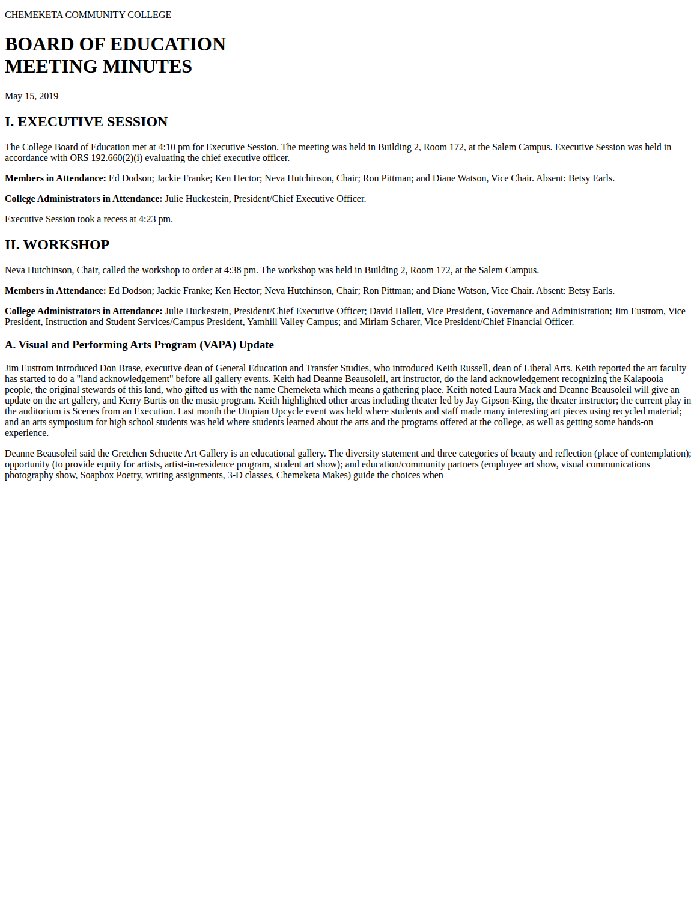CHEMEKETA COMMUNITY COLLEGE
BOARD OF EDUCATION
MEETING MINUTES
May 15, 2019
I. EXECUTIVE SESSION
The College Board of Education met at 4:10 pm for Executive Session. The meeting was held in Building 2, Room 172, at the Salem Campus. Executive Session was held in accordance with ORS 192.660(2)(i) evaluating the chief executive officer.
Members in Attendance: Ed Dodson; Jackie Franke; Ken Hector; Neva Hutchinson, Chair; Ron Pittman; and Diane Watson, Vice Chair. Absent: Betsy Earls.
College Administrators in Attendance: Julie Huckestein, President/Chief Executive Officer.
Executive Session took a recess at 4:23 pm.
II. WORKSHOP
Neva Hutchinson, Chair, called the workshop to order at 4:38 pm. The workshop was held in Building 2, Room 172, at the Salem Campus.
Members in Attendance: Ed Dodson; Jackie Franke; Ken Hector; Neva Hutchinson, Chair; Ron Pittman; and Diane Watson, Vice Chair. Absent: Betsy Earls.
College Administrators in Attendance: Julie Huckestein, President/Chief Executive Officer; David Hallett, Vice President, Governance and Administration; Jim Eustrom, Vice President, Instruction and Student Services/Campus President, Yamhill Valley Campus; and Miriam Scharer, Vice President/Chief Financial Officer.
A. Visual and Performing Arts Program (VAPA) Update
Jim Eustrom introduced Don Brase, executive dean of General Education and Transfer Studies, who introduced Keith Russell, dean of Liberal Arts. Keith reported the art faculty has started to do a "land acknowledgement" before all gallery events. Keith had Deanne Beausoleil, art instructor, do the land acknowledgement recognizing the Kalapooia people, the original stewards of this land, who gifted us with the name Chemeketa which means a gathering place. Keith noted Laura Mack and Deanne Beausoleil will give an update on the art gallery, and Kerry Burtis on the music program. Keith highlighted other areas including theater led by Jay Gipson-King, the theater instructor; the current play in the auditorium is Scenes from an Execution. Last month the Utopian Upcycle event was held where students and staff made many interesting art pieces using recycled material; and an arts symposium for high school students was held where students learned about the arts and the programs offered at the college, as well as getting some hands-on experience.
Deanne Beausoleil said the Gretchen Schuette Art Gallery is an educational gallery. The diversity statement and three categories of beauty and reflection (place of contemplation); opportunity (to provide equity for artists, artist-in-residence program, student art show); and education/community partners (employee art show, visual communications photography show, Soapbox Poetry, writing assignments, 3-D classes, Chemeketa Makes) guide the choices when